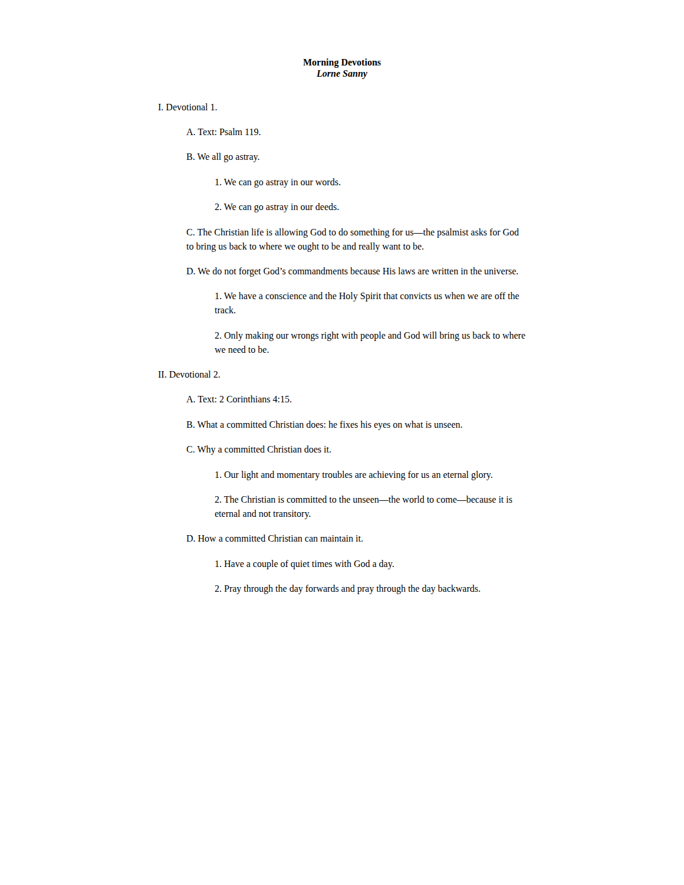Morning Devotions
Lorne Sanny
I. Devotional 1.
A. Text: Psalm 119.
B. We all go astray.
1. We can go astray in our words.
2. We can go astray in our deeds.
C. The Christian life is allowing God to do something for us—the psalmist asks for God to bring us back to where we ought to be and really want to be.
D. We do not forget God’s commandments because His laws are written in the universe.
1. We have a conscience and the Holy Spirit that convicts us when we are off the track.
2. Only making our wrongs right with people and God will bring us back to where we need to be.
II. Devotional 2.
A. Text: 2 Corinthians 4:15.
B. What a committed Christian does: he fixes his eyes on what is unseen.
C. Why a committed Christian does it.
1. Our light and momentary troubles are achieving for us an eternal glory.
2. The Christian is committed to the unseen—the world to come—because it is eternal and not transitory.
D. How a committed Christian can maintain it.
1. Have a couple of quiet times with God a day.
2. Pray through the day forwards and pray through the day backwards.